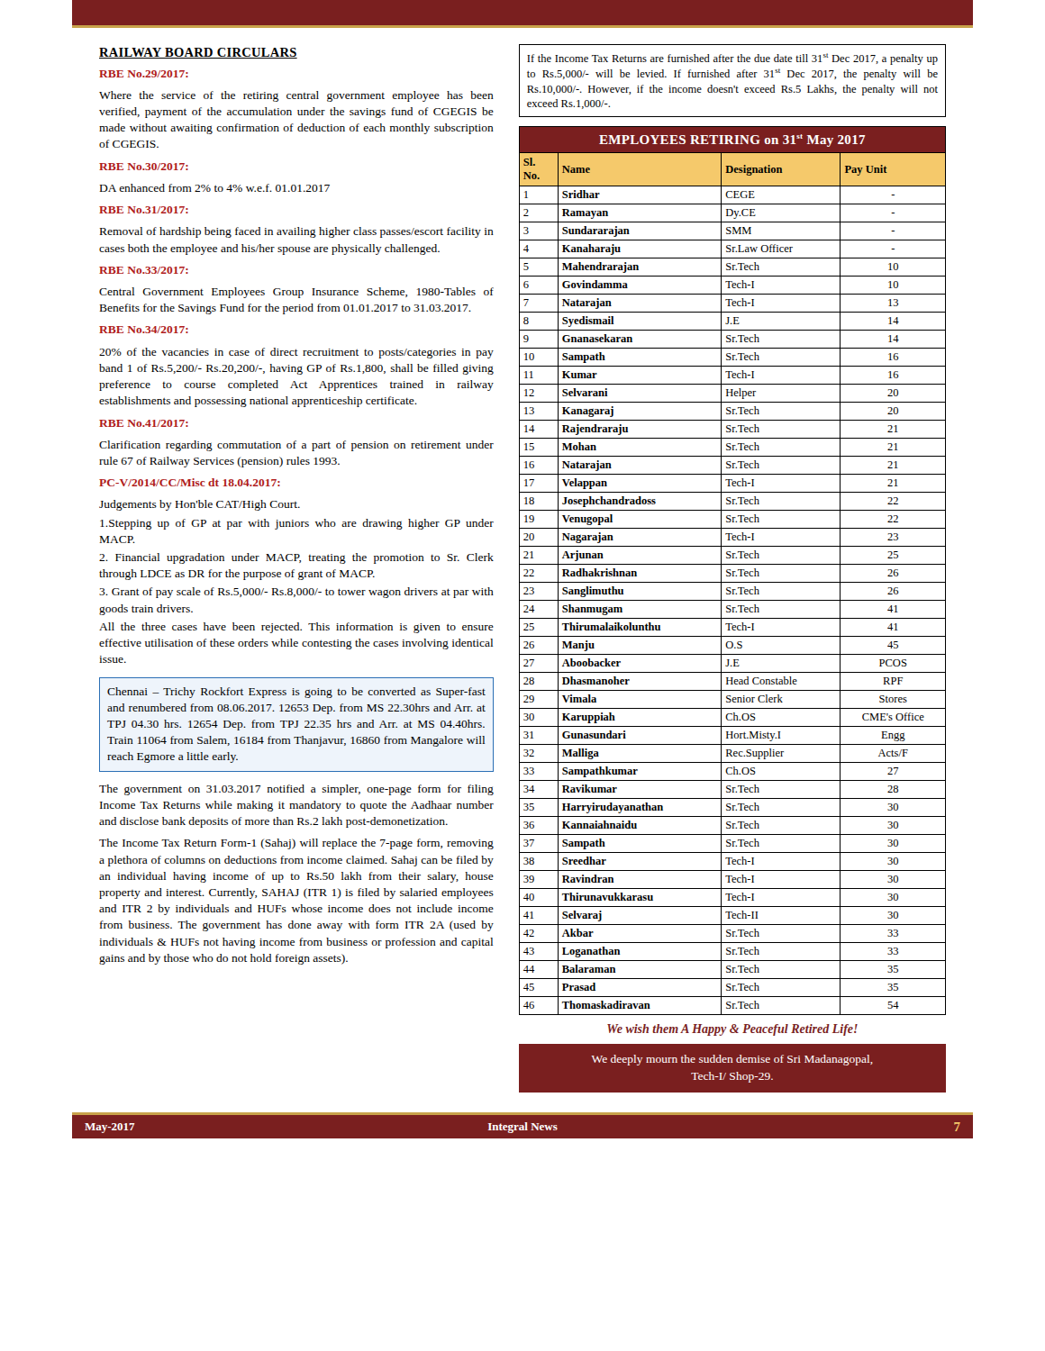RAILWAY BOARD CIRCULARS
RBE No.29/2017:
Where the service of the retiring central government employee has been verified, payment of the accumulation under the savings fund of CGEGIS be made without awaiting confirmation of deduction of each monthly subscription of CGEGIS.
RBE No.30/2017:
DA enhanced from 2% to 4% w.e.f. 01.01.2017
RBE No.31/2017:
Removal of hardship being faced in availing higher class passes/escort facility in cases both the employee and his/her spouse are physically challenged.
RBE No.33/2017:
Central Government Employees Group Insurance Scheme, 1980-Tables of Benefits for the Savings Fund for the period from 01.01.2017 to 31.03.2017.
RBE No.34/2017:
20% of the vacancies in case of direct recruitment to posts/categories in pay band 1 of Rs.5,200/- Rs.20,200/-, having GP of Rs.1,800, shall be filled giving preference to course completed Act Apprentices trained in railway establishments and possessing national apprenticeship certificate.
RBE No.41/2017:
Clarification regarding commutation of a part of pension on retirement under rule 67 of Railway Services (pension) rules 1993.
PC-V/2014/CC/Misc dt 18.04.2017:
Judgements by Hon'ble CAT/High Court.
1.Stepping up of GP at par with juniors who are drawing higher GP under MACP.
2. Financial upgradation under MACP, treating the promotion to Sr. Clerk through LDCE as DR for the purpose of grant of MACP.
3. Grant of pay scale of Rs.5,000/- Rs.8,000/- to tower wagon drivers at par with goods train drivers.
All the three cases have been rejected. This information is given to ensure effective utilisation of these orders while contesting the cases involving identical issue.
Chennai – Trichy Rockfort Express is going to be converted as Super-fast and renumbered from 08.06.2017. 12653 Dep. from MS 22.30hrs and Arr. at TPJ 04.30 hrs. 12654 Dep. from TPJ 22.35 hrs and Arr. at MS 04.40hrs. Train 11064 from Salem, 16184 from Thanjavur, 16860 from Mangalore will reach Egmore a little early.
The government on 31.03.2017 notified a simpler, one-page form for filing Income Tax Returns while making it mandatory to quote the Aadhaar number and disclose bank deposits of more than Rs.2 lakh post-demonetization.
The Income Tax Return Form-1 (Sahaj) will replace the 7-page form, removing a plethora of columns on deductions from income claimed. Sahaj can be filed by an individual having income of up to Rs.50 lakh from their salary, house property and interest. Currently, SAHAJ (ITR 1) is filed by salaried employees and ITR 2 by individuals and HUFs whose income does not include income from business. The government has done away with form ITR 2A (used by individuals & HUFs not having income from business or profession and capital gains and by those who do not hold foreign assets).
If the Income Tax Returns are furnished after the due date till 31st Dec 2017, a penalty up to Rs.5,000/- will be levied. If furnished after 31st Dec 2017, the penalty will be Rs.10,000/-. However, if the income doesn't exceed Rs.5 Lakhs, the penalty will not exceed Rs.1,000/-.
EMPLOYEES RETIRING on 31 st May 2017
| Sl. No. | Name | Designation | Pay Unit |
| --- | --- | --- | --- |
| 1 | Sridhar | CEGE | - |
| 2 | Ramayan | Dy.CE | - |
| 3 | Sundararajan | SMM | - |
| 4 | Kanaharaju | Sr.Law Officer | - |
| 5 | Mahendrarajan | Sr.Tech | 10 |
| 6 | Govindamma | Tech-I | 10 |
| 7 | Natarajan | Tech-I | 13 |
| 8 | Syedismail | J.E | 14 |
| 9 | Gnanasekaran | Sr.Tech | 14 |
| 10 | Sampath | Sr.Tech | 16 |
| 11 | Kumar | Tech-I | 16 |
| 12 | Selvarani | Helper | 20 |
| 13 | Kanagaraj | Sr.Tech | 20 |
| 14 | Rajendraraju | Sr.Tech | 21 |
| 15 | Mohan | Sr.Tech | 21 |
| 16 | Natarajan | Sr.Tech | 21 |
| 17 | Velappan | Tech-I | 21 |
| 18 | Josephchandradoss | Sr.Tech | 22 |
| 19 | Venugopal | Sr.Tech | 22 |
| 20 | Nagarajan | Tech-I | 23 |
| 21 | Arjunan | Sr.Tech | 25 |
| 22 | Radhakrishnan | Sr.Tech | 26 |
| 23 | Sanglimuthu | Sr.Tech | 26 |
| 24 | Shanmugam | Sr.Tech | 41 |
| 25 | Thirumalaikolunthu | Tech-I | 41 |
| 26 | Manju | O.S | 45 |
| 27 | Aboobacker | J.E | PCOS |
| 28 | Dhasmanoher | Head Constable | RPF |
| 29 | Vimala | Senior Clerk | Stores |
| 30 | Karuppiah | Ch.OS | CME's Office |
| 31 | Gunasundari | Hort.Misty.I | Engg |
| 32 | Malliga | Rec.Supplier | Acts/F |
| 33 | Sampathkumar | Ch.OS | 27 |
| 34 | Ravikumar | Sr.Tech | 28 |
| 35 | Harryirudayanathan | Sr.Tech | 30 |
| 36 | Kannaiahnaidu | Sr.Tech | 30 |
| 37 | Sampath | Sr.Tech | 30 |
| 38 | Sreedhar | Tech-I | 30 |
| 39 | Ravindran | Tech-I | 30 |
| 40 | Thirunavukkarasu | Tech-I | 30 |
| 41 | Selvaraj | Tech-II | 30 |
| 42 | Akbar | Sr.Tech | 33 |
| 43 | Loganathan | Sr.Tech | 33 |
| 44 | Balaraman | Sr.Tech | 35 |
| 45 | Prasad | Sr.Tech | 35 |
| 46 | Thomaskadiravan | Sr.Tech | 54 |
We wish them A Happy & Peaceful Retired Life!
We deeply mourn the sudden demise of Sri Madanagopal,
Tech-I/ Shop-29.
May-2017 Integral News 7